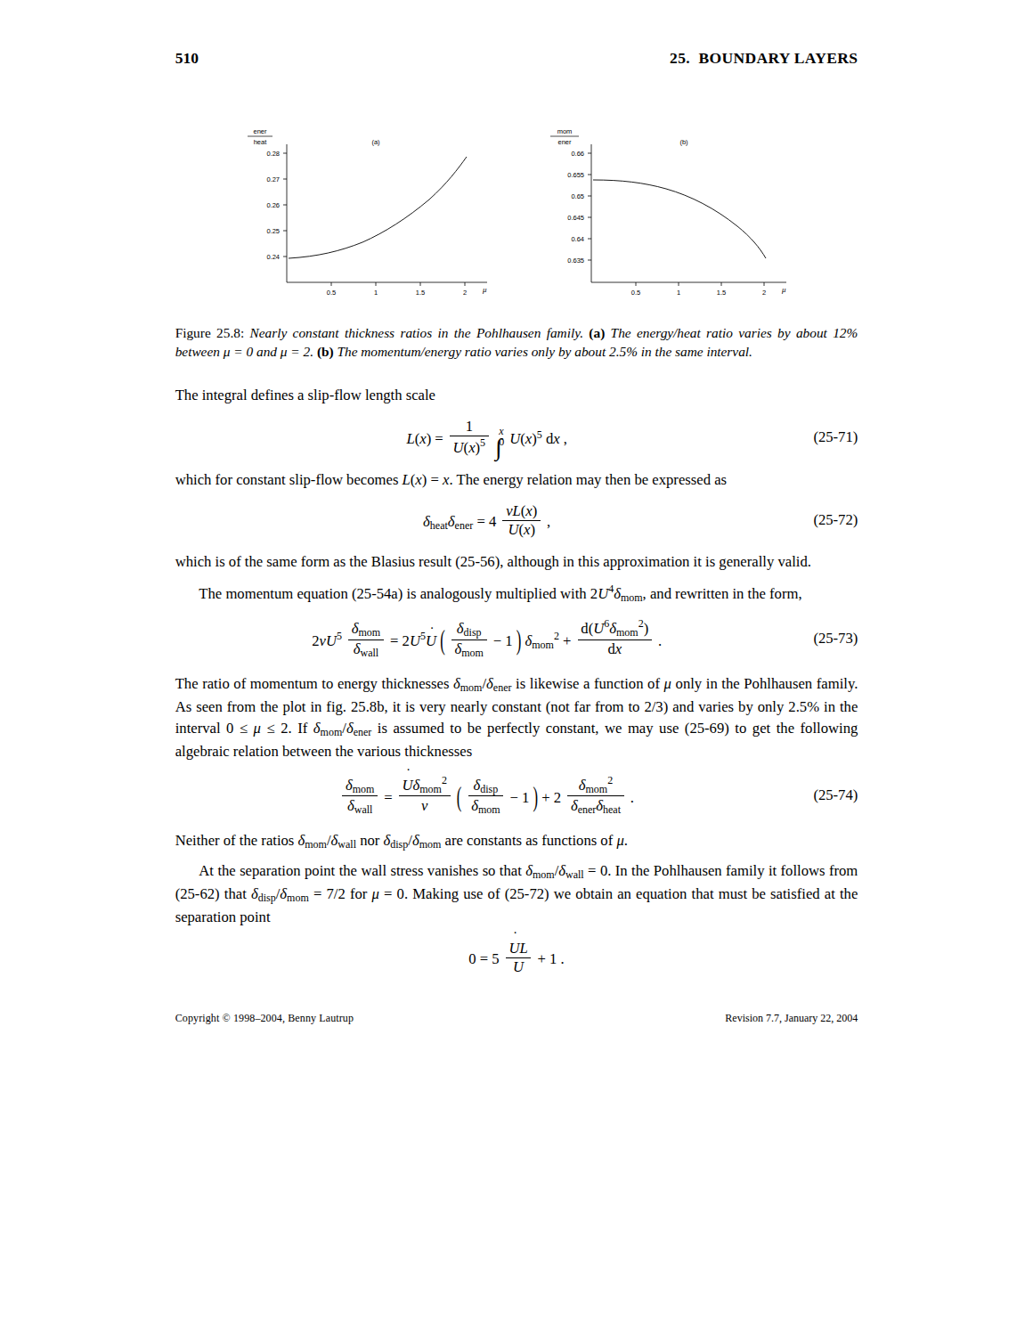510 25. BOUNDARY LAYERS
ener heat (a) 0.28 0.27 0.26 0.25 0.24 0.5 1 1.5 2 μ
mom ener (b) 0.66 0.655 0.65 0.645 0.64 0.635 0.5 1 1.5 2 μ
Figure 25.8: Nearly constant thickness ratios in the Pohlhausen family. (a) The energy/heat ratio varies by about 12% between μ = 0 and μ = 2. (b) The momentum/energy ratio varies only by about 2.5% in the same interval.
The integral defines a slip-flow length scale
L(x) = 1 U(x)5 ∫x 0 U(x)5 dx ,
(25-71)
which for constant slip-flow becomes L(x) = x. The energy relation may then be expressed as
δheat δener = 4 νL(x) U(x) ,
(25-72)
which is of the same form as the Blasius result (25-56), although in this approximation it is generally valid.
The momentum equation (25-54a) is analogously multiplied with 2U 4 δmom, and rewritten in the form,
2νU 5 δmom δwall = 2U 5 U ( δdisp δmom − 1 ) δmom 2 + d(U 6 δmom 2) dx .
(25-73)
The ratio of momentum to energy thicknesses δmom/δener is likewise a function of μ only in the Pohlhausen family. As seen from the plot in fig. 25.8b, it is very nearly constant (not far from to 2/3) and varies by only 2.5% in the interval 0 ≤ μ ≤ 2. If δmom/δener is assumed to be perfectly constant, we may use (25-69) to get the following algebraic relation between the various thicknesses
δmom δwall = Uδmom 2 ν ( δdisp δmom − 1 ) + 2 δmom 2 δener δheat .
(25-74)
Neither of the ratios δmom/δwall nor δdisp/δmom are constants as functions of μ.
At the separation point the wall stress vanishes so that δmom/δwall = 0. In the Pohlhausen family it follows from (25-62) that δdisp/δmom = 7/2 for μ = 0. Making use of (25-72) we obtain an equation that must be satisfied at the separation point
0 = 5 UL U + 1 .
Copyright © 1998–2004, Benny Lautrup Revision 7.7, January 22, 2004